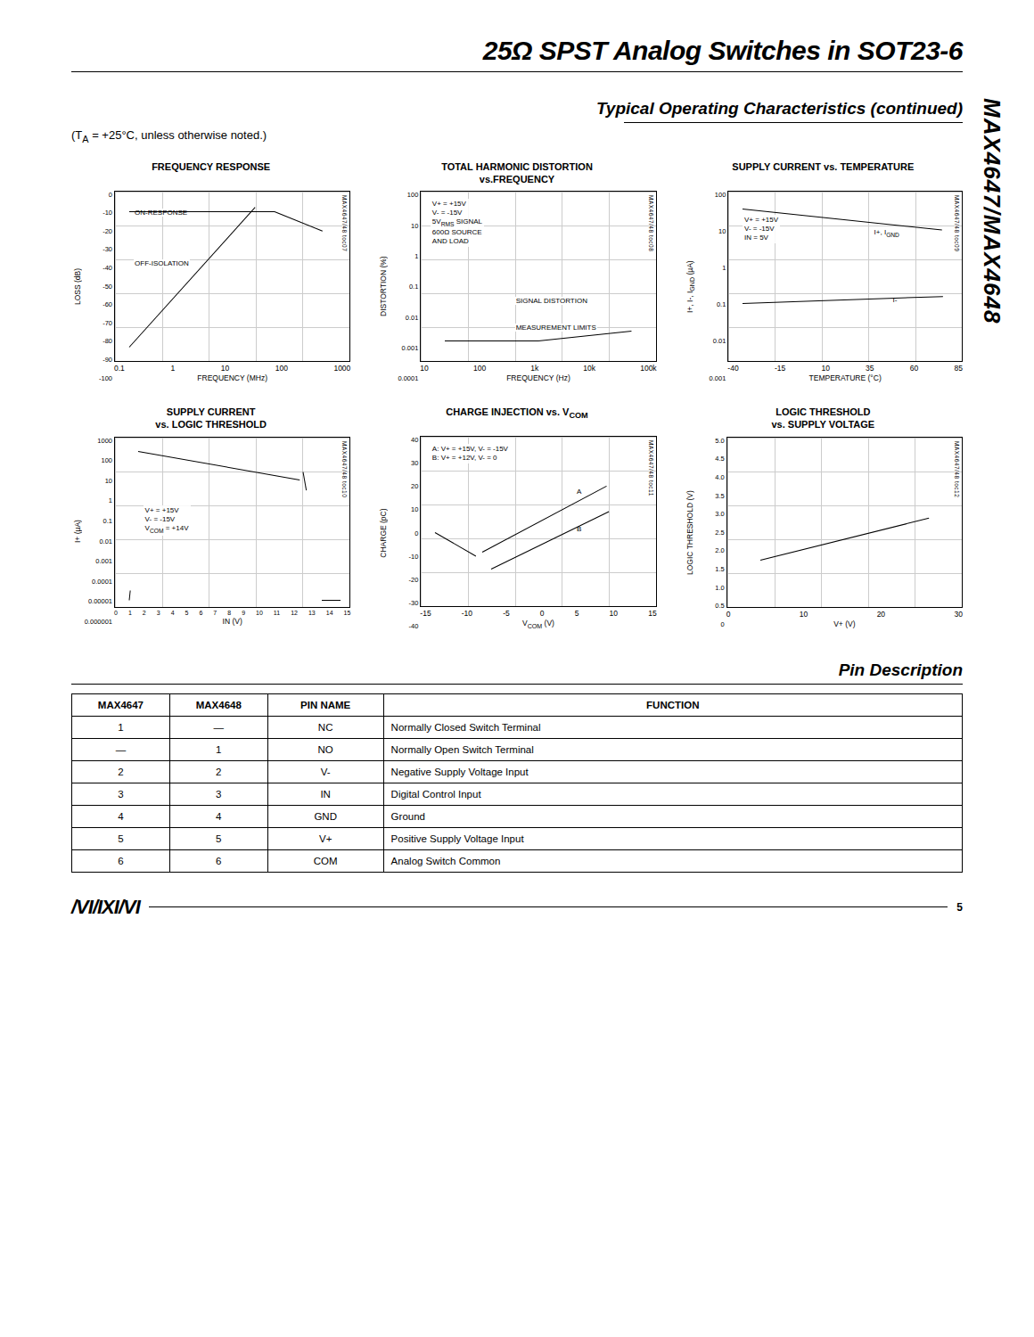MAX4647/MAX4648
25Ω SPST Analog Switches in SOT23-6
Typical Operating Characteristics (continued)
(TA = +25°C, unless otherwise noted.)
FREQUENCY RESPONSE
LOSS (dB)
0-10-20-30-40 -50-60-70-80-90-100
MAX4647/48 toc07 ON-RESPONSE OFF-ISOLATION
0.11101001000
FREQUENCY (MHz)
TOTAL HARMONIC DISTORTION
vs.FREQUENCY
DISTORTION (%)
1001010.1 0.010.0010.0001
MAX4647/48 toc08 V+ = +15V
V- = -15V
5VRMS SIGNAL
600Ω SOURCE
AND LOAD SIGNAL DISTORTION MEASUREMENT LIMITS
101001k 10k 100k
FREQUENCY (Hz)
SUPPLY CURRENT vs. TEMPERATURE
I+, I-, IGND (µA)
1001010.10.010.001
MAX4647/48 toc09 V+ = +15V
V- = -15V
IN = 5V I+, IGND I-
-40-1510356085
TEMPERATURE (°C)
SUPPLY CURRENT
vs. LOGIC THRESHOLD
I+ (µA)
10001001010.1 0.010.0010.00010.000010.000001
MAX4647/48 toc10 V+ = +15V
V- = -15V
VCOM = +14V
0123456 789101112131415
IN (V)
CHARGE INJECTION vs. VCOM
CHARGE (pC)
403020100 -10-20-30-40
MAX4647/48 toc11 A: V+ = +15V, V- = -15V
B: V+ = +12V, V- = 0 A B
-15-10-5051015
VCOM (V)
LOGIC THRESHOLD
vs. SUPPLY VOLTAGE
LOGIC THRESHOLD (V)
5.04.54.03.53.0 2.52.01.51.00.50
MAX4647/48 toc12
0102030
V+ (V)
Pin Description
| MAX4647 | MAX4648 | PIN NAME | FUNCTION |
| --- | --- | --- | --- |
| 1 | — | NC | Normally Closed Switch Terminal |
| — | 1 | NO | Normally Open Switch Terminal |
| 2 | 2 | V- | Negative Supply Voltage Input |
| 3 | 3 | IN | Digital Control Input |
| 4 | 4 | GND | Ground |
| 5 | 5 | V+ | Positive Supply Voltage Input |
| 6 | 6 | COM | Analog Switch Common |
/VI/IXI/VI 5